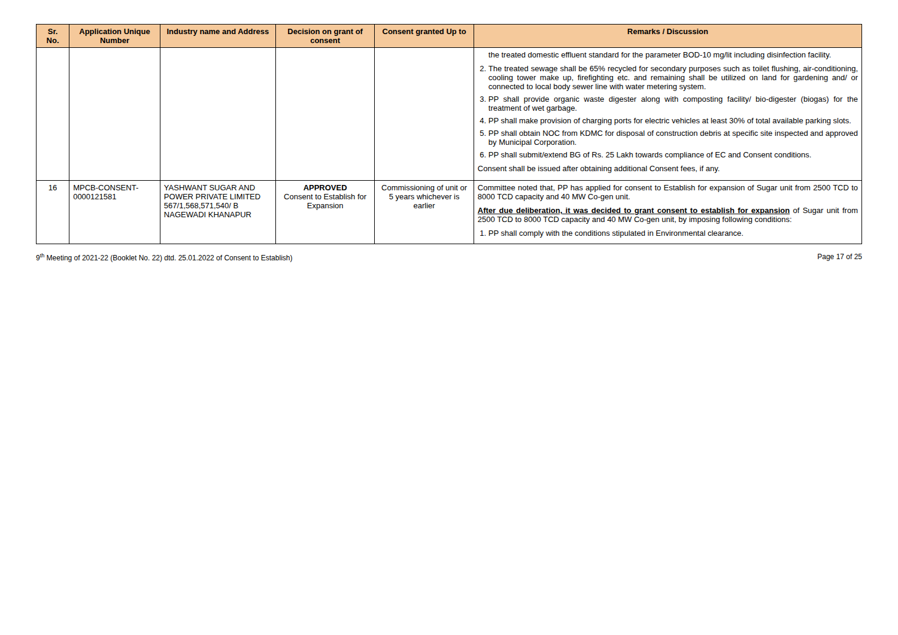| Sr. No. | Application Unique Number | Industry name and Address | Decision on grant of consent | Consent granted Up to | Remarks / Discussion |
| --- | --- | --- | --- | --- | --- |
| | | | | | the treated domestic effluent standard for the parameter BOD-10 mg/lit including disinfection facility. The treated sewage shall be 65% recycled for secondary purposes such as toilet flushing, air-conditioning, cooling tower make up, firefighting etc. and remaining shall be utilized on land for gardening and/ or connected to local body sewer line with water metering system. PP shall provide organic waste digester along with composting facility/ bio-digester (biogas) for the treatment of wet garbage. PP shall make provision of charging ports for electric vehicles at least 30% of total available parking slots. PP shall obtain NOC from KDMC for disposal of construction debris at specific site inspected and approved by Municipal Corporation. PP shall submit/extend BG of Rs. 25 Lakh towards compliance of EC and Consent conditions. Consent shall be issued after obtaining additional Consent fees, if any. |
| 16 | MPCB-CONSENT-0000121581 | YASHWANT SUGAR AND POWER PRIVATE LIMITED 567/1,568,571,540/ B NAGEWADI KHANAPUR | APPROVED Consent to Establish for Expansion | Commissioning of unit or 5 years whichever is earlier | Committee noted that, PP has applied for consent to Establish for expansion of Sugar unit from 2500 TCD to 8000 TCD capacity and 40 MW Co-gen unit. After due deliberation, it was decided to grant consent to establish for expansion of Sugar unit from 2500 TCD to 8000 TCD capacity and 40 MW Co-gen unit, by imposing following conditions: PP shall comply with the conditions stipulated in Environmental clearance. |
9th Meeting of 2021-22 (Booklet No. 22) dtd. 25.01.2022 of Consent to Establish)
Page 17 of 25